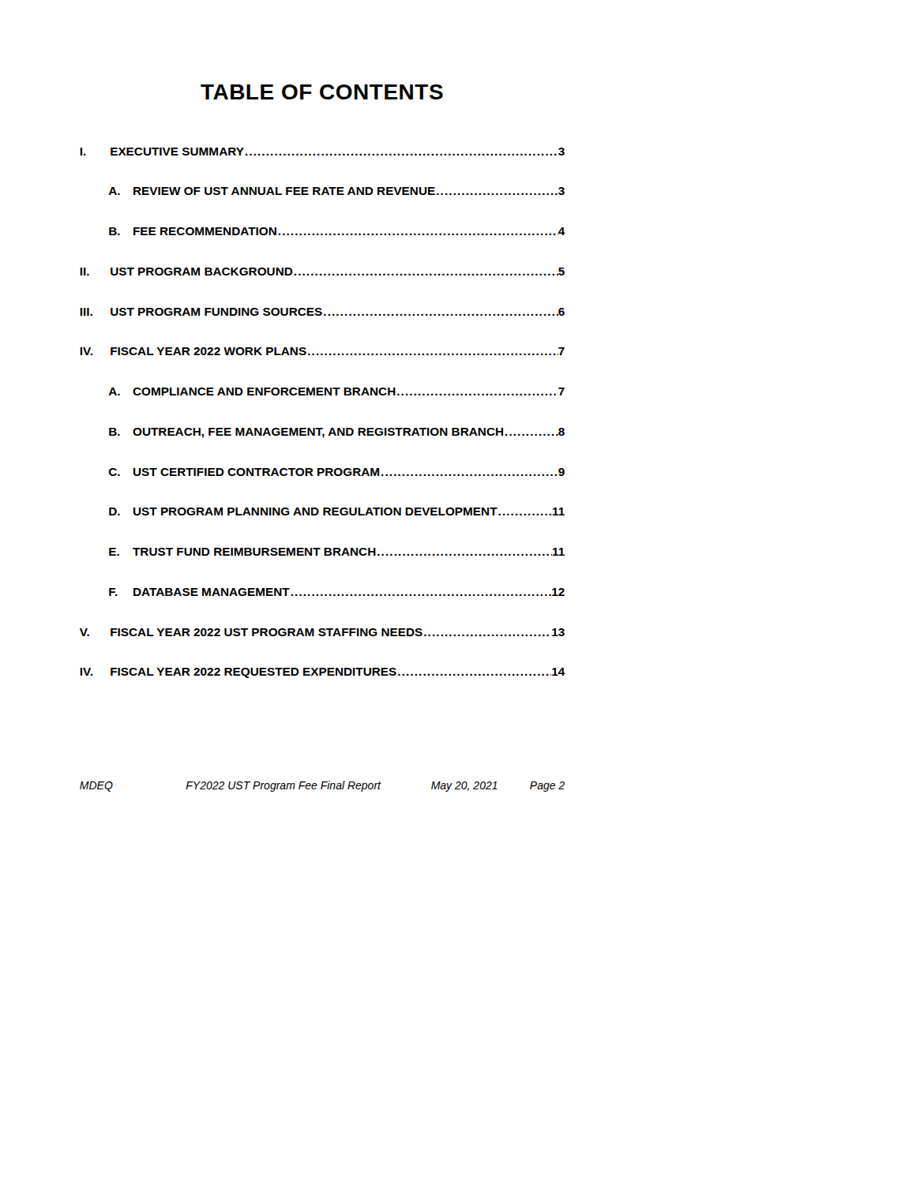TABLE OF CONTENTS
I. EXECUTIVE SUMMARY ................................................................................................. 3
A. REVIEW OF UST ANNUAL FEE RATE AND REVENUE .............................................. 3
B. FEE RECOMMENDATION ........................................................................................... 4
II. UST PROGRAM BACKGROUND ....................................................................................... 5
III. UST PROGRAM FUNDING SOURCES ......................................................................... 6
IV. FISCAL YEAR 2022 WORK PLANS ............................................................................. 7
A. COMPLIANCE AND ENFORCEMENT BRANCH ........................................................... 7
B. OUTREACH, FEE MANAGEMENT, AND REGISTRATION BRANCH ........................... 8
C. UST CERTIFIED CONTRACTOR PROGRAM .............................................................. 9
D. UST PROGRAM PLANNING AND REGULATION DEVELOPMENT ............................ 11
E. TRUST FUND REIMBURSEMENT BRANCH .............................................................. 11
F. DATABASE MANAGEMENT ....................................................................................... 12
V. FISCAL YEAR 2022 UST PROGRAM STAFFING NEEDS ................................................. 13
IV. FISCAL YEAR 2022 REQUESTED EXPENDITURES ........................................................ 14
MDEQ FY2022 UST Program Fee Final Report May 20, 2021Page 2